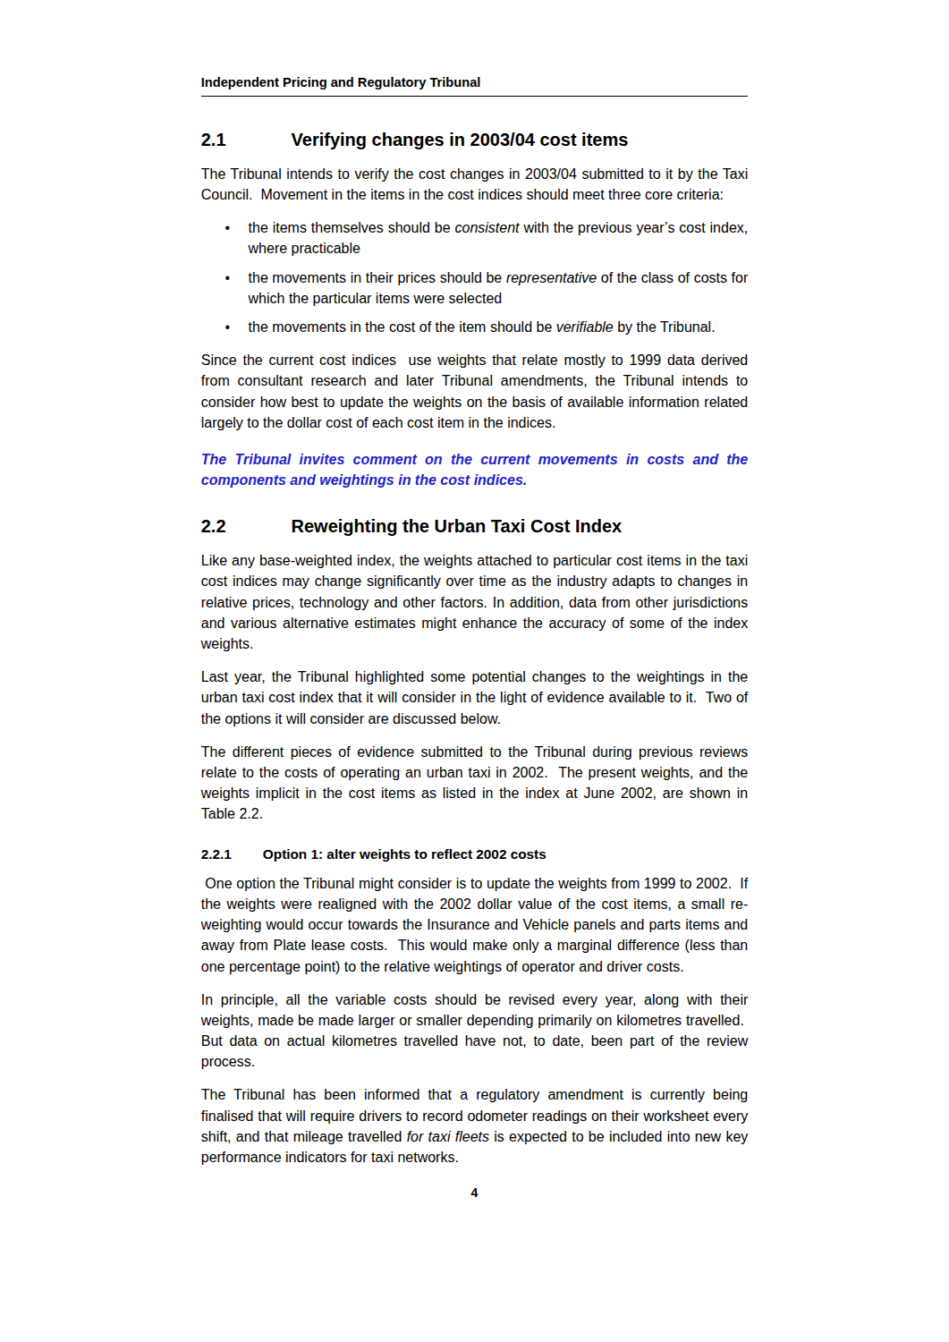Independent Pricing and Regulatory Tribunal
2.1 Verifying changes in 2003/04 cost items
The Tribunal intends to verify the cost changes in 2003/04 submitted to it by the Taxi Council. Movement in the items in the cost indices should meet three core criteria:
the items themselves should be consistent with the previous year’s cost index, where practicable
the movements in their prices should be representative of the class of costs for which the particular items were selected
the movements in the cost of the item should be verifiable by the Tribunal.
Since the current cost indices use weights that relate mostly to 1999 data derived from consultant research and later Tribunal amendments, the Tribunal intends to consider how best to update the weights on the basis of available information related largely to the dollar cost of each cost item in the indices.
The Tribunal invites comment on the current movements in costs and the components and weightings in the cost indices.
2.2 Reweighting the Urban Taxi Cost Index
Like any base-weighted index, the weights attached to particular cost items in the taxi cost indices may change significantly over time as the industry adapts to changes in relative prices, technology and other factors. In addition, data from other jurisdictions and various alternative estimates might enhance the accuracy of some of the index weights.
Last year, the Tribunal highlighted some potential changes to the weightings in the urban taxi cost index that it will consider in the light of evidence available to it. Two of the options it will consider are discussed below.
The different pieces of evidence submitted to the Tribunal during previous reviews relate to the costs of operating an urban taxi in 2002. The present weights, and the weights implicit in the cost items as listed in the index at June 2002, are shown in Table 2.2.
2.2.1 Option 1: alter weights to reflect 2002 costs
One option the Tribunal might consider is to update the weights from 1999 to 2002. If the weights were realigned with the 2002 dollar value of the cost items, a small re-weighting would occur towards the Insurance and Vehicle panels and parts items and away from Plate lease costs. This would make only a marginal difference (less than one percentage point) to the relative weightings of operator and driver costs.
In principle, all the variable costs should be revised every year, along with their weights, made be made larger or smaller depending primarily on kilometres travelled. But data on actual kilometres travelled have not, to date, been part of the review process.
The Tribunal has been informed that a regulatory amendment is currently being finalised that will require drivers to record odometer readings on their worksheet every shift, and that mileage travelled for taxi fleets is expected to be included into new key performance indicators for taxi networks.
4